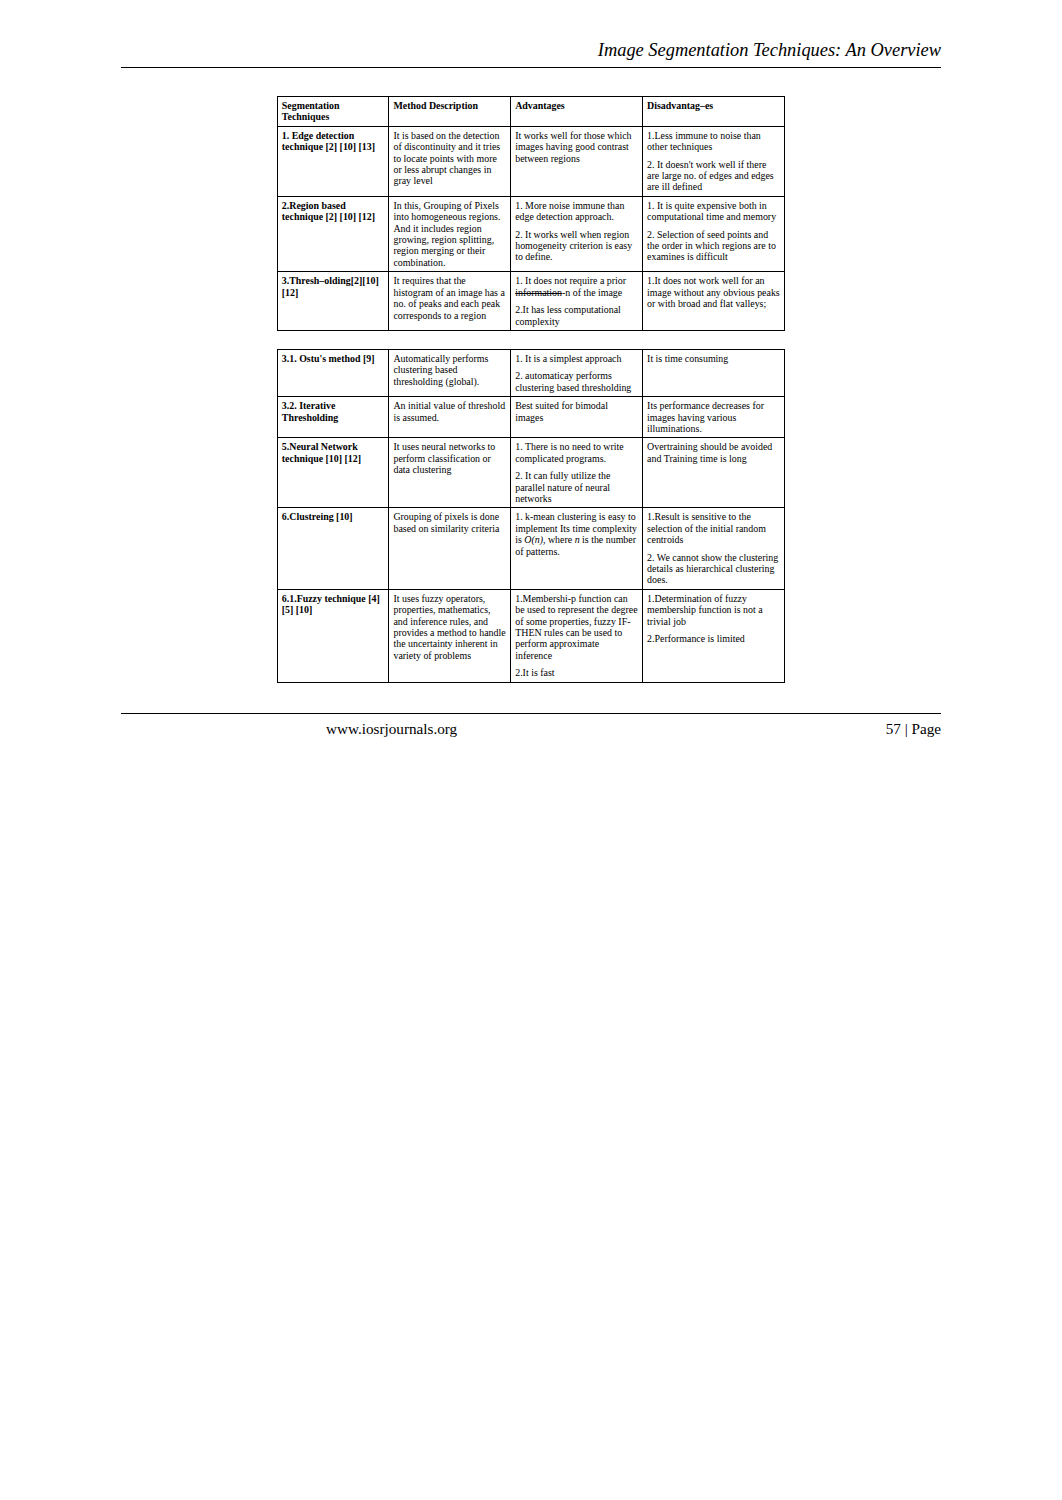Image Segmentation Techniques: An Overview
| Segmentation Techniques | Method Description | Advantages | Disadvantag–es |
| --- | --- | --- | --- |
| 1. Edge detection technique [2] [10] [13] | It is based on the detection of discontinuity and it tries to locate points with more or less abrupt changes in gray level | It works well for those which images having good contrast between regions | 1.Less immune to noise than other techniques 2. It doesn't work well if there are large no. of edges and edges are ill defined |
| 2.Region based technique [2] [10] [12] | In this, Grouping of Pixels into homogeneous regions. And it includes region growing, region splitting, region merging or their combination. | 1. More noise immune than edge detection approach. 2. It works well when region homogeneity criterion is easy to define. | 1. It is quite expensive both in computational time and memory 2. Selection of seed points and the order in which regions are to examines is difficult |
| 3.Thresh–olding[2][10] [12] | It requires that the histogram of an image has a no. of peaks and each peak corresponds to a region | 1. It does not require a prior information -n of the image 2.It has less computational complexity | 1.It does not work well for an image without any obvious peaks or with broad and flat valleys; |
| 3.1. Ostu's method [9] | Automatically performs clustering based thresholding (global). | 1. It is a simplest approach 2. automaticay performs clustering based thresholding | It is time consuming |
| 3.2. Iterative Thresholding | An initial value of threshold is assumed. | Best suited for bimodal images | Its performance decreases for images having various illuminations. |
| 5.Neural Network technique [10] [12] | It uses neural networks to perform classification or data clustering | 1. There is no need to write complicated programs. 2. It can fully utilize the parallel nature of neural networks | Overtraining should be avoided and Training time is long |
| 6.Clustreing [10] | Grouping of pixels is done based on similarity criteria | 1. k-mean clustering is easy to implement Its time complexity is O(n) , where n is the number of patterns. | 1.Result is sensitive to the selection of the initial random centroids 2. We cannot show the clustering details as hierarchical clustering does. |
| 6.1.Fuzzy technique [4] [5] [10] | It uses fuzzy operators, properties, mathematics, and inference rules, and provides a method to handle the uncertainty inherent in variety of problems | 1.Membershi-p function can be used to represent the degree of some properties, fuzzy IF-THEN rules can be used to perform approximate inference 2.It is fast | 1.Determination of fuzzy membership function is not a trivial job 2.Performance is limited |
www.iosrjournals.org 57 | Page